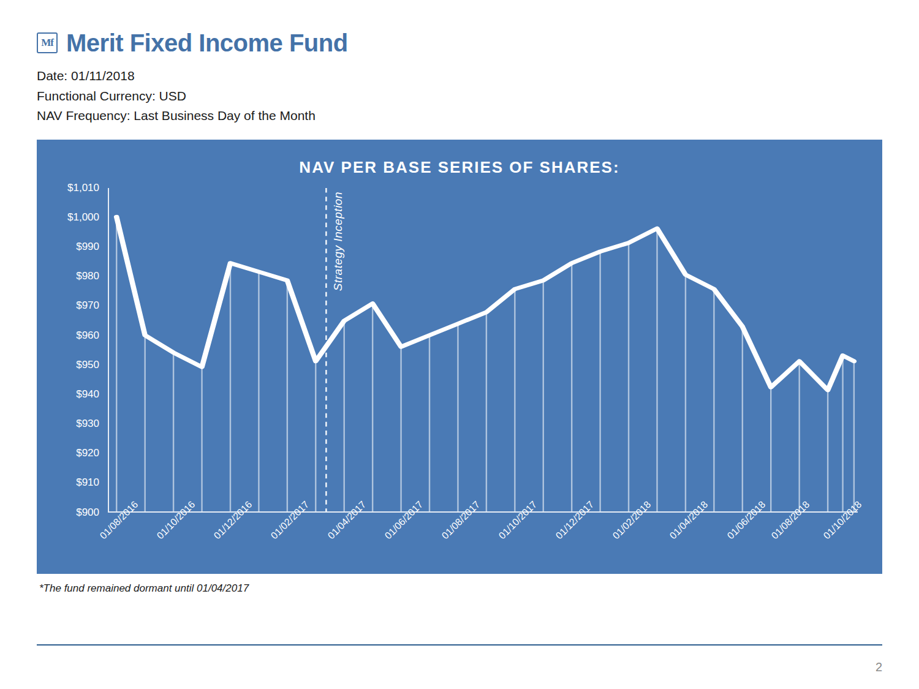Mf
Merit Fixed Income Fund
Date: 01/11/2018
Functional Currency: USD
NAV Frequency: Last Business Day of the Month
NAV PER BASE SERIES OF SHARES:
$1,010 $1,000 $990 $980 $970 $960 $950 $940 $930 $920 $910 $900
Strategy Inception
01/08/2016 01/10/2016 01/12/2016 01/02/2017 01/04/2017 01/06/2017 01/08/2017 01/10/2017 01/12/2017 01/02/2018 01/04/2018 01/06/2018 01/08/2018 01/10/2018
*The fund remained dormant until 01/04/2017
2